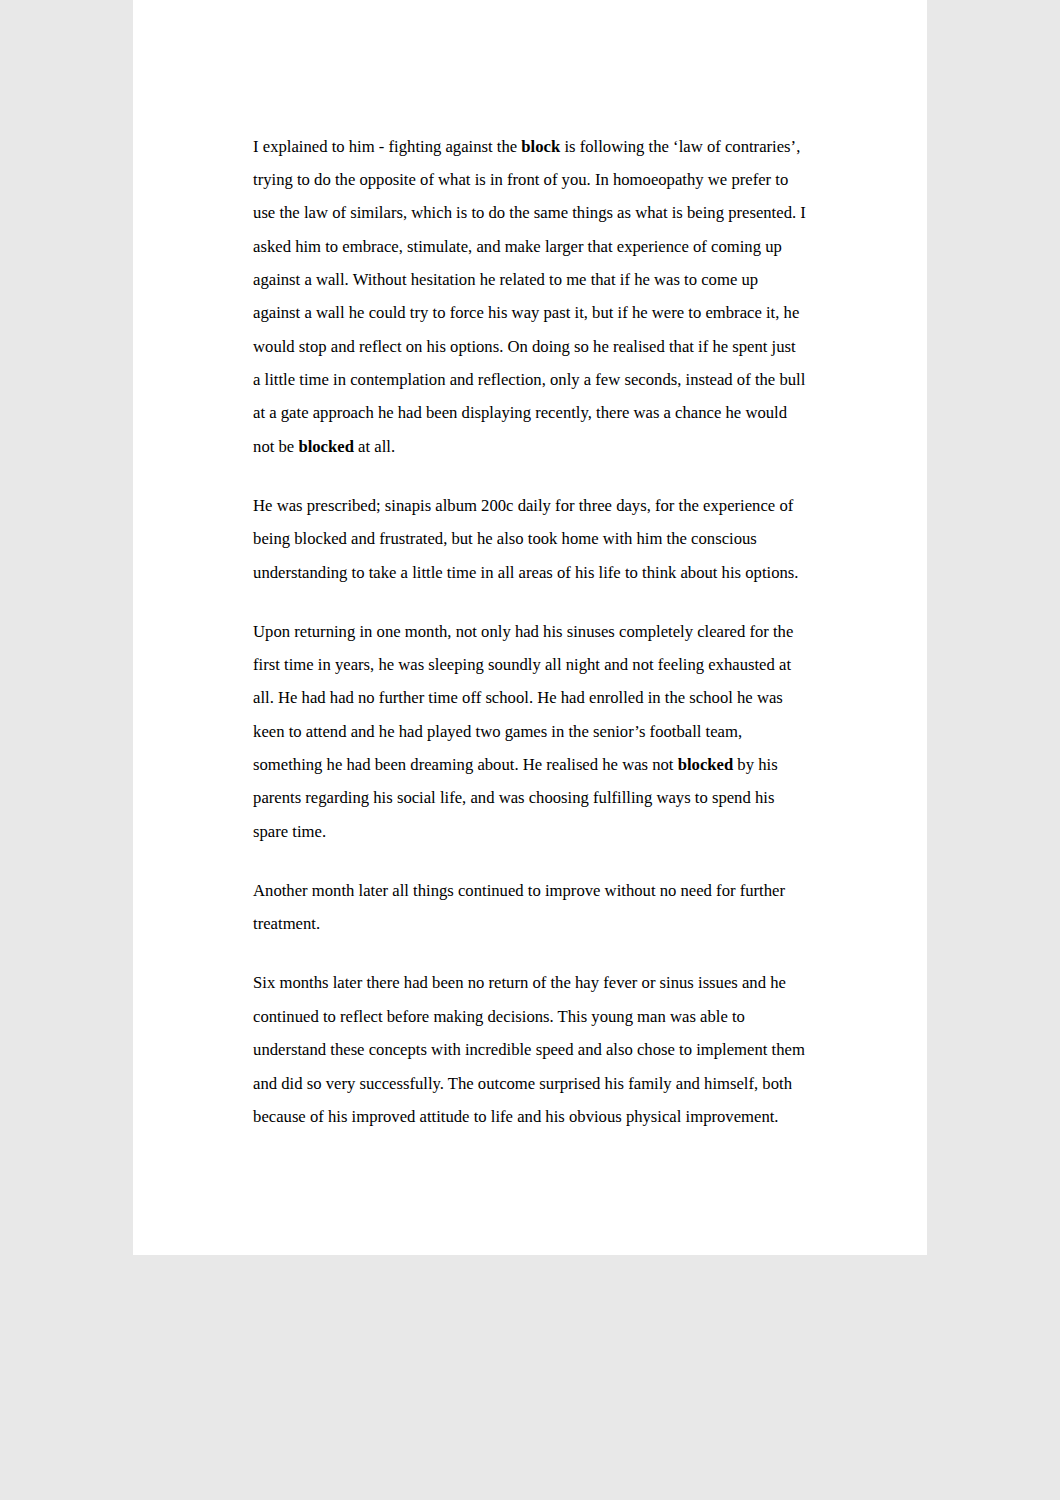I explained to him - fighting against the block is following the ‘law of contraries’, trying to do the opposite of what is in front of you. In homoeopathy we prefer to use the law of similars, which is to do the same things as what is being presented. I asked him to embrace, stimulate, and make larger that experience of coming up against a wall. Without hesitation he related to me that if he was to come up against a wall he could try to force his way past it, but if he were to embrace it, he would stop and reflect on his options. On doing so he realised that if he spent just a little time in contemplation and reflection, only a few seconds, instead of the bull at a gate approach he had been displaying recently, there was a chance he would not be blocked at all.
He was prescribed; sinapis album 200c daily for three days, for the experience of being blocked and frustrated, but he also took home with him the conscious understanding to take a little time in all areas of his life to think about his options.
Upon returning in one month, not only had his sinuses completely cleared for the first time in years, he was sleeping soundly all night and not feeling exhausted at all. He had had no further time off school. He had enrolled in the school he was keen to attend and he had played two games in the senior’s football team, something he had been dreaming about. He realised he was not blocked by his parents regarding his social life, and was choosing fulfilling ways to spend his spare time.
Another month later all things continued to improve without no need for further treatment.
Six months later there had been no return of the hay fever or sinus issues and he continued to reflect before making decisions. This young man was able to understand these concepts with incredible speed and also chose to implement them and did so very successfully. The outcome surprised his family and himself, both because of his improved attitude to life and his obvious physical improvement.